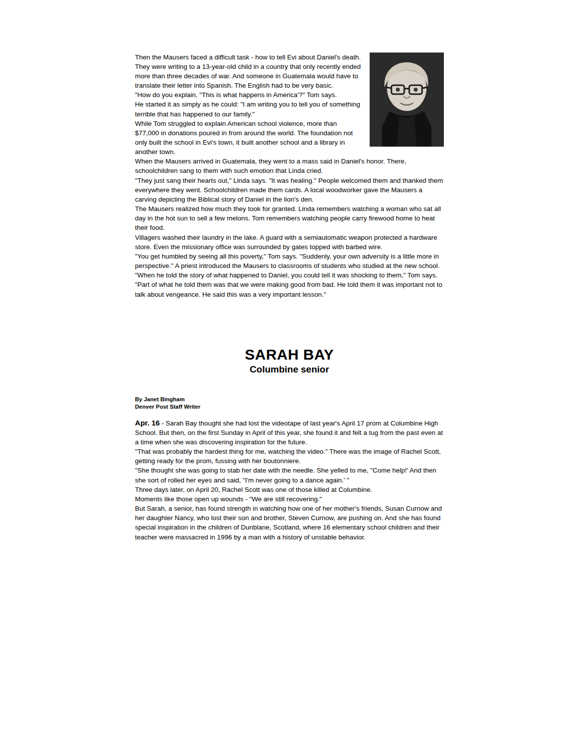Then the Mausers faced a difficult task - how to tell Evi about Daniel's death. They were writing to a 13-year-old child in a country that only recently ended more than three decades of war. And someone in Guatemala would have to translate their letter into Spanish. The English had to be very basic.
"How do you explain, "This is what happens in America'?" Tom says.
He started it as simply as he could: "I am writing you to tell you of something terrible that has happened to our family."
While Tom struggled to explain American school violence, more than $77,000 in donations poured in from around the world. The foundation not only built the school in Evi's town, it built another school and a library in another town.
When the Mausers arrived in Guatemala, they went to a mass said in Daniel's honor. There, schoolchildren sang to them with such emotion that Linda cried.
"They just sang their hearts out," Linda says. "It was healing." People welcomed them and thanked them everywhere they went. Schoolchildren made them cards. A local woodworker gave the Mausers a carving depicting the Biblical story of Daniel in the lion's den.
The Mausers realized how much they took for granted. Linda remembers watching a woman who sat all day in the hot sun to sell a few melons. Tom remembers watching people carry firewood home to heat their food.
Villagers washed their laundry in the lake. A guard with a semiautomatic weapon protected a hardware store. Even the missionary office was surrounded by gates topped with barbed wire.
"You get humbled by seeing all this poverty," Tom says. "Suddenly, your own adversity is a little more in perspective." A priest introduced the Mausers to classrooms of students who studied at the new school.
"When he told the story of what happened to Daniel, you could tell it was shocking to them," Tom says. "Part of what he told them was that we were making good from bad. He told them it was important not to talk about vengeance. He said this was a very important lesson."
SARAH BAY
Columbine senior
By Janet Bingham
Denver Post Staff Writer
Apr. 16 - Sarah Bay thought she had lost the videotape of last year's April 17 prom at Columbine High School. But then, on the first Sunday in April of this year, she found it and felt a tug from the past even at a time when she was discovering inspiration for the future.
"That was probably the hardest thing for me, watching the video." There was the image of Rachel Scott, getting ready for the prom, fussing with her boutonniere.
"She thought she was going to stab her date with the needle. She yelled to me, "Come help!' And then she sort of rolled her eyes and said, "I'm never going to a dance again.' "
Three days later, on April 20, Rachel Scott was one of those killed at Columbine.
Moments like those open up wounds - "We are still recovering."
But Sarah, a senior, has found strength in watching how one of her mother's friends, Susan Curnow and her daughter Nancy, who lost their son and brother, Steven Curnow, are pushing on. And she has found special inspiration in the children of Dunblane, Scotland, where 16 elementary school children and their teacher were massacred in 1996 by a man with a history of unstable behavior.